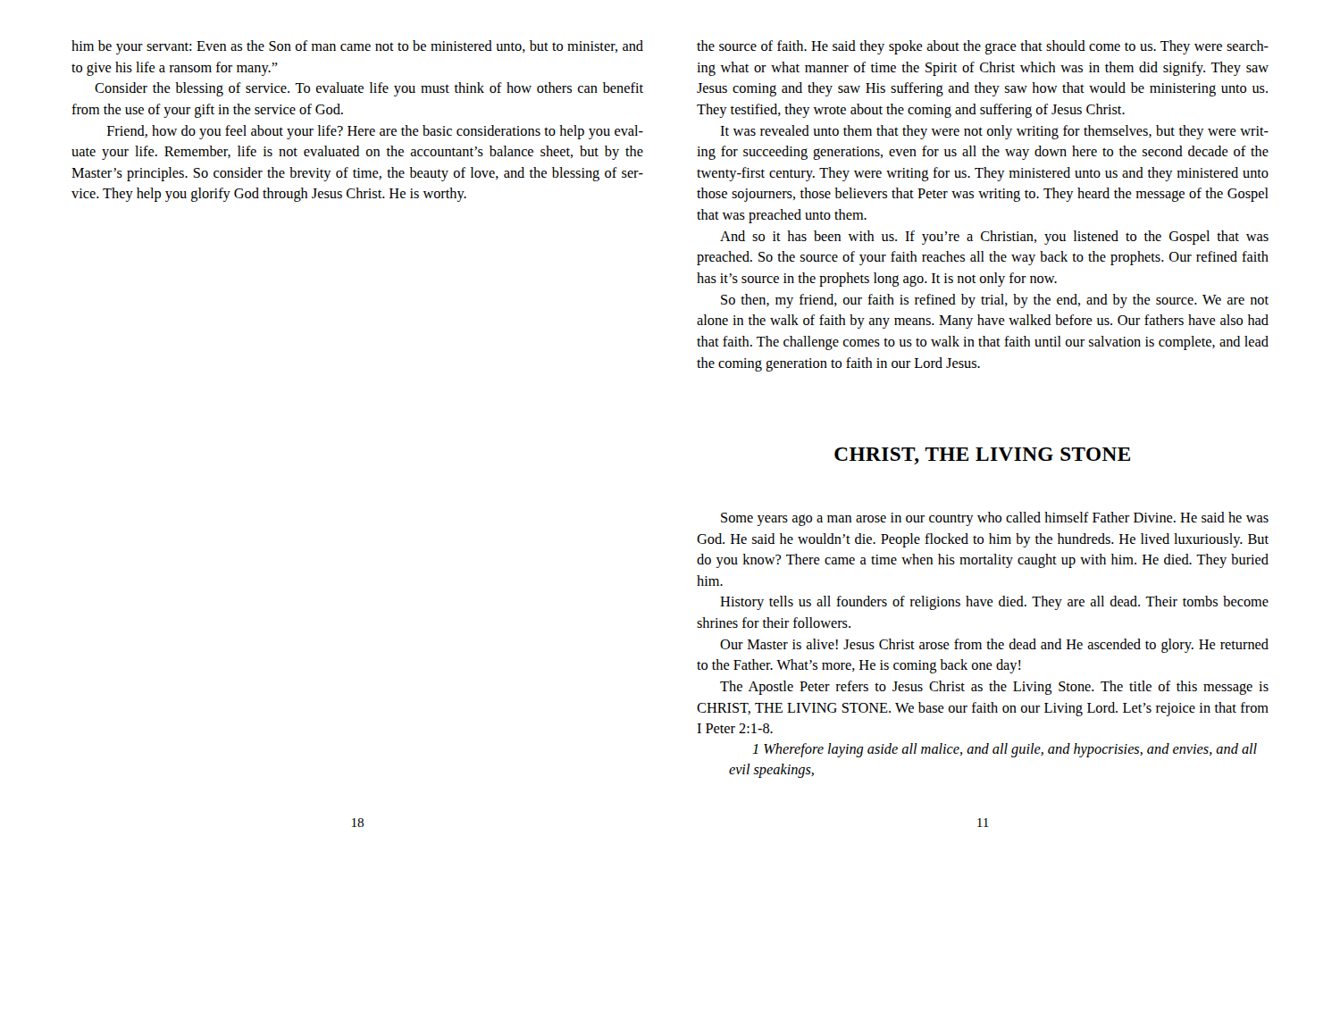him be your servant: Even as the Son of man came not to be ministered unto, but to minister, and to give his life a ransom for many.”
Consider the blessing of service. To evaluate life you must think of how others can benefit from the use of your gift in the service of God.
Friend, how do you feel about your life? Here are the basic considerations to help you evaluate your life. Remember, life is not evaluated on the accountant’s balance sheet, but by the Master’s principles. So consider the brevity of time, the beauty of love, and the blessing of service. They help you glorify God through Jesus Christ. He is worthy.
18
the source of faith. He said they spoke about the grace that should come to us. They were searching what or what manner of time the Spirit of Christ which was in them did signify. They saw Jesus coming and they saw His suffering and they saw how that would be ministering unto us. They testified, they wrote about the coming and suffering of Jesus Christ.
It was revealed unto them that they were not only writing for themselves, but they were writing for succeeding generations, even for us all the way down here to the second decade of the twenty-first century. They were writing for us. They ministered unto us and they ministered unto those sojourners, those believers that Peter was writing to. They heard the message of the Gospel that was preached unto them.
And so it has been with us. If you’re a Christian, you listened to the Gospel that was preached. So the source of your faith reaches all the way back to the prophets. Our refined faith has it’s source in the prophets long ago. It is not only for now.
So then, my friend, our faith is refined by trial, by the end, and by the source. We are not alone in the walk of faith by any means. Many have walked before us. Our fathers have also had that faith. The challenge comes to us to walk in that faith until our salvation is complete, and lead the coming generation to faith in our Lord Jesus.
CHRIST, THE LIVING STONE
Some years ago a man arose in our country who called himself Father Divine. He said he was God. He said he wouldn’t die. People flocked to him by the hundreds. He lived luxuriously. But do you know? There came a time when his mortality caught up with him. He died. They buried him.
History tells us all founders of religions have died. They are all dead. Their tombs become shrines for their followers.
Our Master is alive! Jesus Christ arose from the dead and He ascended to glory. He returned to the Father. What’s more, He is coming back one day!
The Apostle Peter refers to Jesus Christ as the Living Stone. The title of this message is CHRIST, THE LIVING STONE. We base our faith on our Living Lord. Let’s rejoice in that from I Peter 2:1-8.
1 Wherefore laying aside all malice, and all guile, and hypocrisies, and envies, and all evil speakings,
11